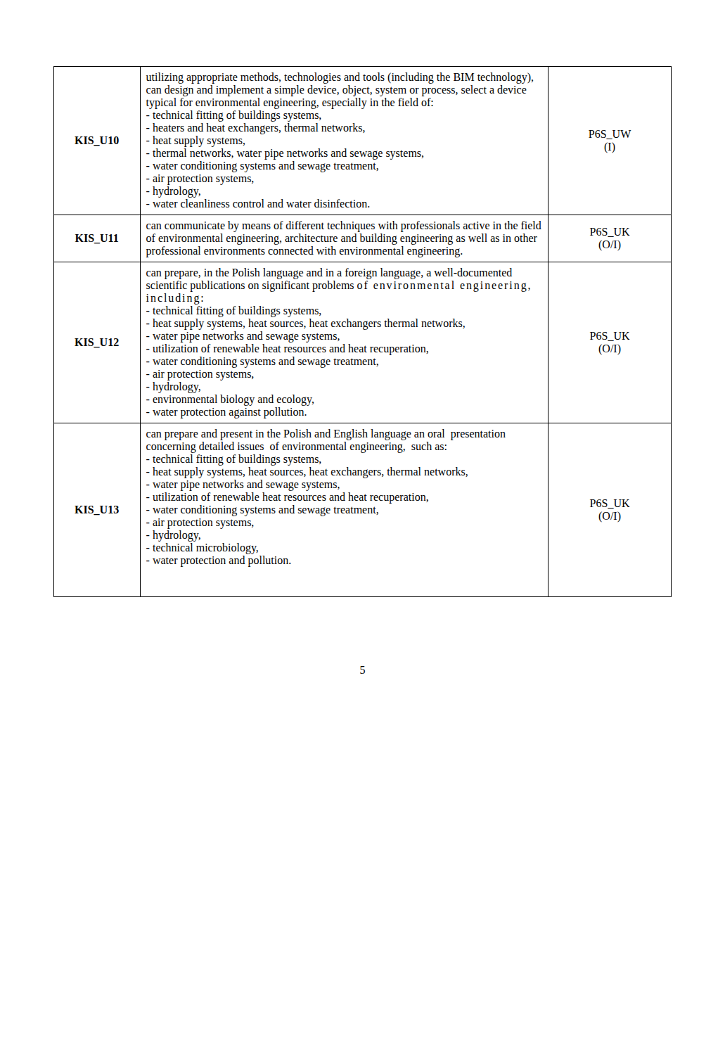| KIS_U10 | utilizing appropriate methods, technologies and tools (including the BIM technology), can design and implement a simple device, object, system or process, select a device typical for environmental engineering, especially in the field of: - technical fitting of buildings systems, - heaters and heat exchangers, thermal networks, - heat supply systems, - thermal networks, water pipe networks and sewage systems, - water conditioning systems and sewage treatment, - air protection systems, - hydrology, - water cleanliness control and water disinfection. | P6S_UW (I) |
| KIS_U11 | can communicate by means of different techniques with professionals active in the field of environmental engineering, architecture and building engineering as well as in other professional environments connected with environmental engineering. | P6S_UK (O/I) |
| KIS_U12 | can prepare, in the Polish language and in a foreign language, a well-documented scientific publications on significant problems of environmental engineering, including: - technical fitting of buildings systems, - heat supply systems, heat sources, heat exchangers thermal networks, - water pipe networks and sewage systems, - utilization of renewable heat resources and heat recuperation, - water conditioning systems and sewage treatment, - air protection systems, - hydrology, - environmental biology and ecology, - water protection against pollution. | P6S_UK (O/I) |
| KIS_U13 | can prepare and present in the Polish and English language an oral presentation concerning detailed issues of environmental engineering, such as: - technical fitting of buildings systems, - heat supply systems, heat sources, heat exchangers, thermal networks, - water pipe networks and sewage systems, - utilization of renewable heat resources and heat recuperation, - water conditioning systems and sewage treatment, - air protection systems, - hydrology, - technical microbiology, - water protection and pollution. | P6S_UK (O/I) |
5